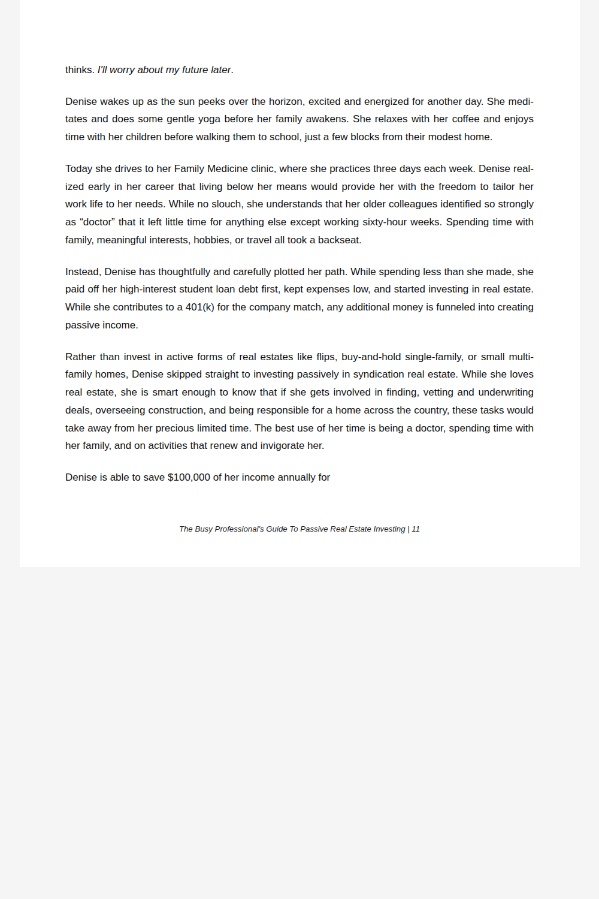thinks. I'll worry about my future later.
Denise wakes up as the sun peeks over the horizon, excited and energized for another day. She meditates and does some gentle yoga before her family awakens. She relaxes with her coffee and enjoys time with her children before walking them to school, just a few blocks from their modest home.
Today she drives to her Family Medicine clinic, where she practices three days each week. Denise realized early in her career that living below her means would provide her with the freedom to tailor her work life to her needs. While no slouch, she understands that her older colleagues identified so strongly as “doctor” that it left little time for anything else except working sixty-hour weeks. Spending time with family, meaningful interests, hobbies, or travel all took a backseat.
Instead, Denise has thoughtfully and carefully plotted her path. While spending less than she made, she paid off her high-interest student loan debt first, kept expenses low, and started investing in real estate. While she contributes to a 401(k) for the company match, any additional money is funneled into creating passive income.
Rather than invest in active forms of real estates like flips, buy-and-hold single-family, or small multi-family homes, Denise skipped straight to investing passively in syndication real estate. While she loves real estate, she is smart enough to know that if she gets involved in finding, vetting and underwriting deals, overseeing construction, and being responsible for a home across the country, these tasks would take away from her precious limited time. The best use of her time is being a doctor, spending time with her family, and on activities that renew and invigorate her.
Denise is able to save $100,000 of her income annually for
The Busy Professional's Guide To Passive Real Estate Investing | 11